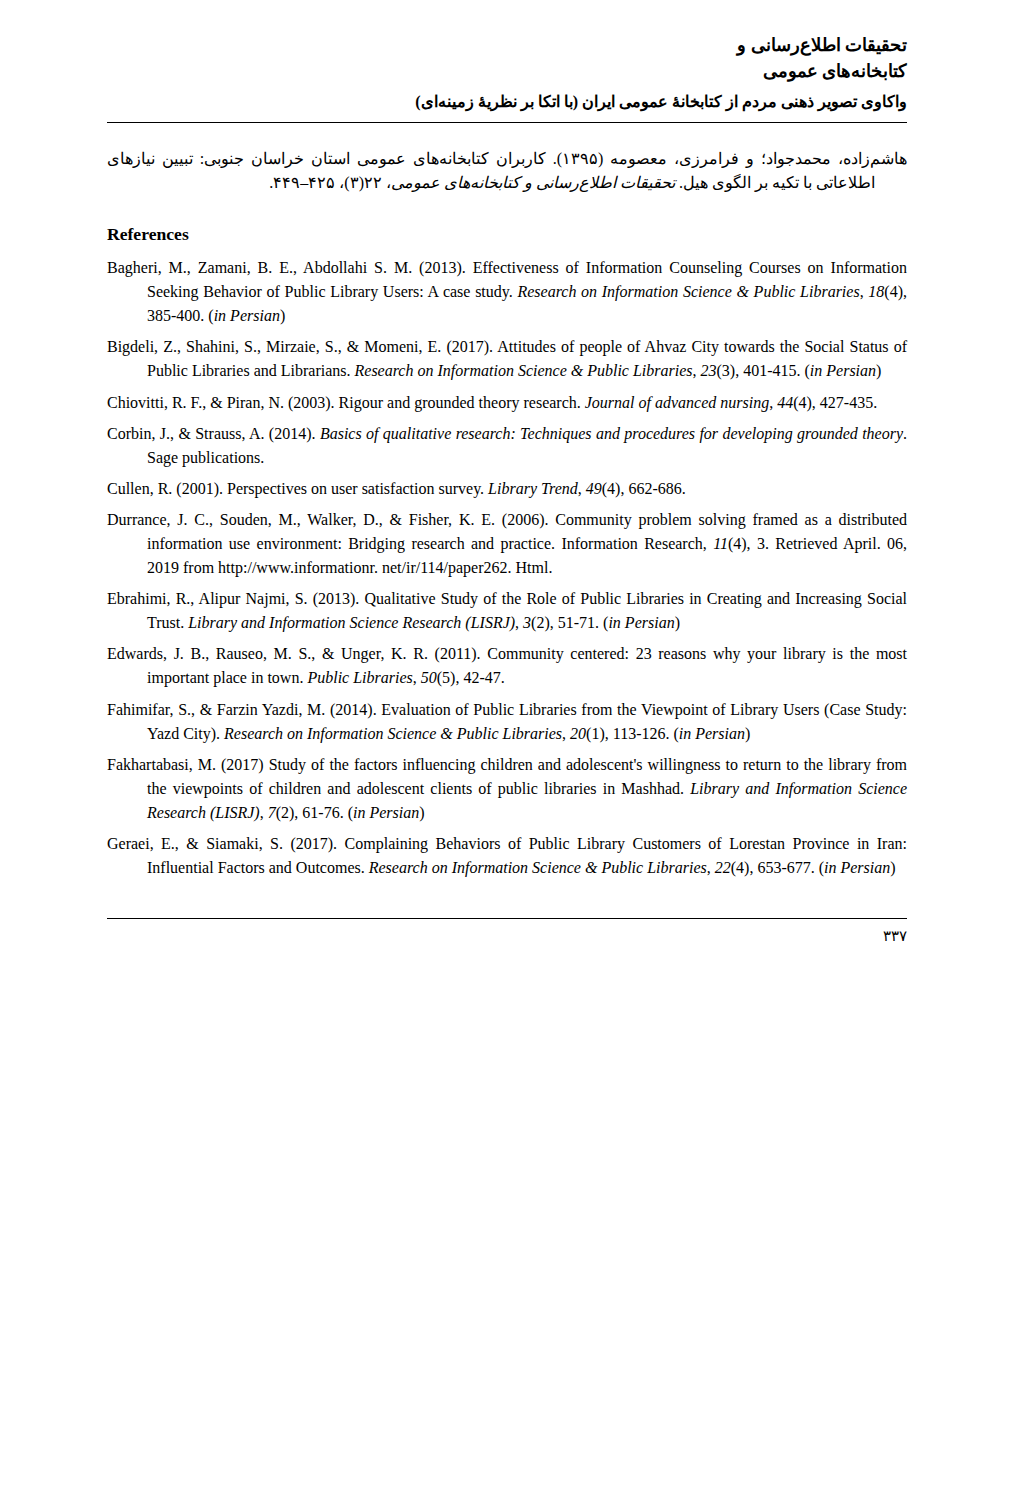تحقیقات اطلاع‌رسانی و
کتابخانه‌های عمومی
واکاوی تصویر ذهنی مردم از کتابخانهٔ عمومی ایران (با اتکا بر نظریهٔ زمینه‌ای)
هاشم‌زاده، محمدجواد؛ و فرامرزی، معصومه (۱۳۹۵). کاربران کتابخانه‌های عمومی استان خراسان جنوبی: تبیین نیازهای اطلاعاتی با تکیه بر الگوی هیل. تحقیقات اطلاع‌رسانی و کتابخانه‌های عمومی، ۲۲(۳)، ۴۲۵–۴۴۹.
References
Bagheri, M., Zamani, B. E., Abdollahi S. M. (2013). Effectiveness of Information Counseling Courses on Information Seeking Behavior of Public Library Users: A case study. Research on Information Science & Public Libraries, 18(4), 385-400. (in Persian)
Bigdeli, Z., Shahini, S., Mirzaie, S., & Momeni, E. (2017). Attitudes of people of Ahvaz City towards the Social Status of Public Libraries and Librarians. Research on Information Science & Public Libraries, 23(3), 401-415. (in Persian)
Chiovitti, R. F., & Piran, N. (2003). Rigour and grounded theory research. Journal of advanced nursing, 44(4), 427-435.
Corbin, J., & Strauss, A. (2014). Basics of qualitative research: Techniques and procedures for developing grounded theory. Sage publications.
Cullen, R. (2001). Perspectives on user satisfaction survey. Library Trend, 49(4), 662-686.
Durrance, J. C., Souden, M., Walker, D., & Fisher, K. E. (2006). Community problem solving framed as a distributed information use environment: Bridging research and practice. Information Research, 11(4), 3. Retrieved April. 06, 2019 from http://www.informationr. net/ir/114/paper262. Html.
Ebrahimi, R., Alipur Najmi, S. (2013). Qualitative Study of the Role of Public Libraries in Creating and Increasing Social Trust. Library and Information Science Research (LISRJ), 3(2), 51-71. (in Persian)
Edwards, J. B., Rauseo, M. S., & Unger, K. R. (2011). Community centered: 23 reasons why your library is the most important place in town. Public Libraries, 50(5), 42-47.
Fahimifar, S., & Farzin Yazdi, M. (2014). Evaluation of Public Libraries from the Viewpoint of Library Users (Case Study: Yazd City). Research on Information Science & Public Libraries, 20(1), 113-126. (in Persian)
Fakhartabasi, M. (2017) Study of the factors influencing children and adolescent's willingness to return to the library from the viewpoints of children and adolescent clients of public libraries in Mashhad. Library and Information Science Research (LISRJ), 7(2), 61-76. (in Persian)
Geraei, E., & Siamaki, S. (2017). Complaining Behaviors of Public Library Customers of Lorestan Province in Iran: Influential Factors and Outcomes. Research on Information Science & Public Libraries, 22(4), 653-677. (in Persian)
۳۳۷